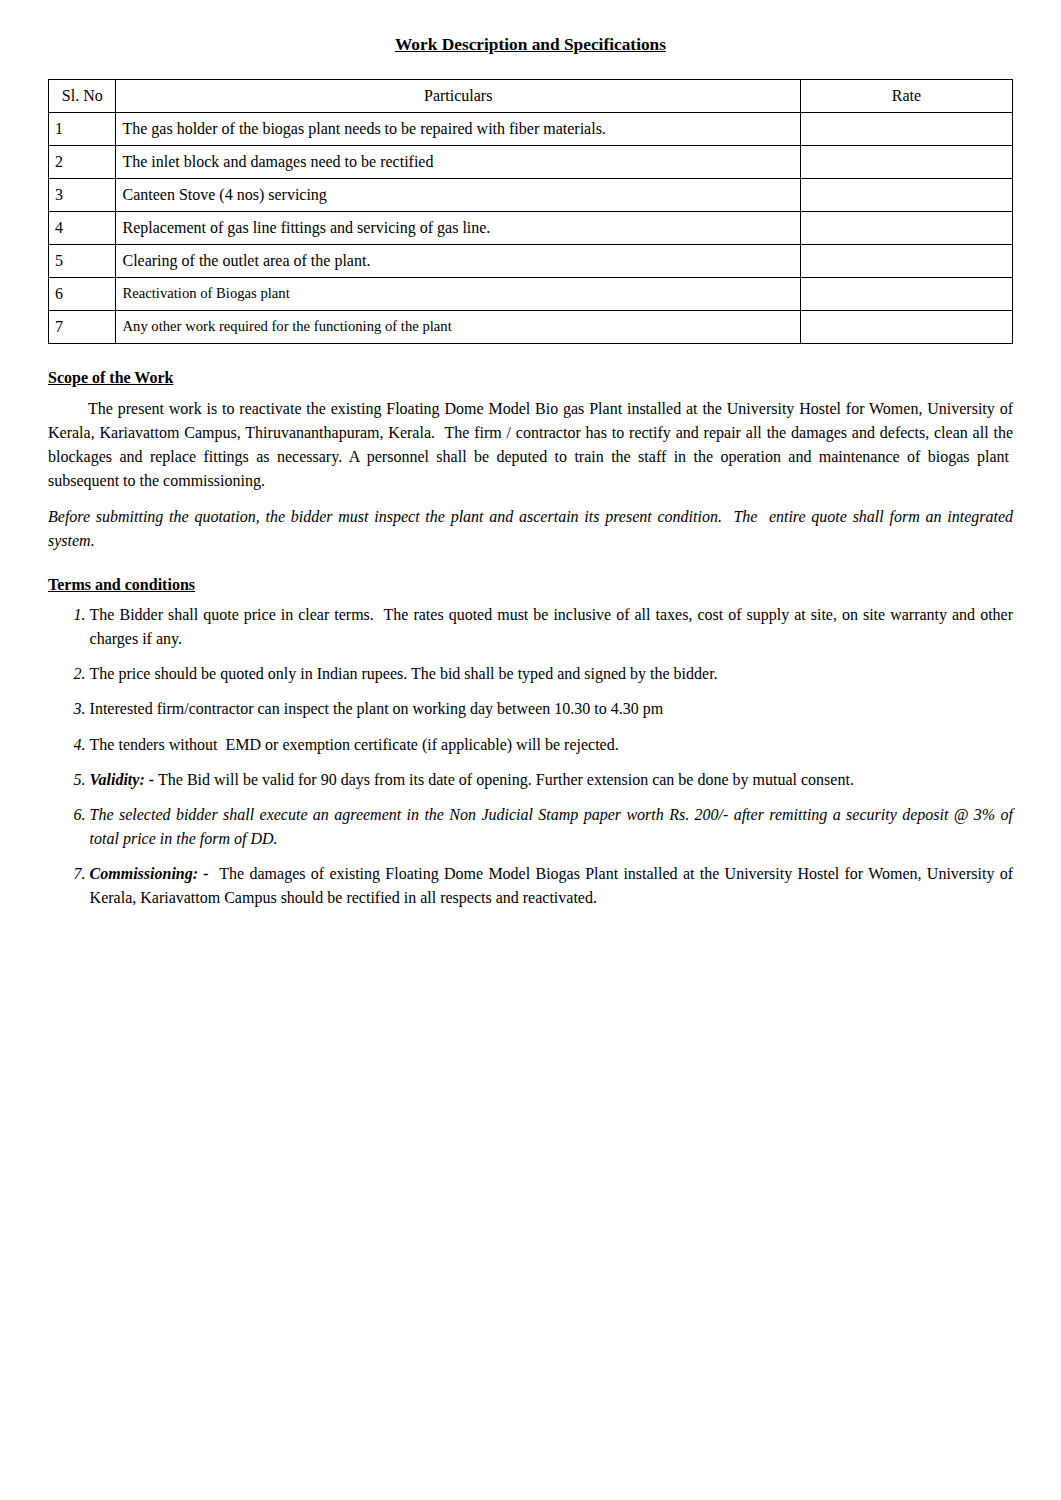Work Description and Specifications
| Sl. No | Particulars | Rate |
| --- | --- | --- |
| 1 | The gas holder of the biogas plant needs to be repaired with fiber materials. | |
| 2 | The inlet block and damages need to be rectified | |
| 3 | Canteen Stove (4 nos) servicing | |
| 4 | Replacement of gas line fittings and servicing of gas line. | |
| 5 | Clearing of the outlet area of the plant. | |
| 6 | Reactivation of Biogas plant | |
| 7 | Any other work required for the functioning of the plant | |
Scope of the Work
The present work is to reactivate the existing Floating Dome Model Bio gas Plant installed at the University Hostel for Women, University of Kerala, Kariavattom Campus, Thiruvananthapuram, Kerala. The firm / contractor has to rectify and repair all the damages and defects, clean all the blockages and replace fittings as necessary. A personnel shall be deputed to train the staff in the operation and maintenance of biogas plant subsequent to the commissioning.
Before submitting the quotation, the bidder must inspect the plant and ascertain its present condition. The entire quote shall form an integrated system.
Terms and conditions
The Bidder shall quote price in clear terms. The rates quoted must be inclusive of all taxes, cost of supply at site, on site warranty and other charges if any.
The price should be quoted only in Indian rupees. The bid shall be typed and signed by the bidder.
Interested firm/contractor can inspect the plant on working day between 10.30 to 4.30 pm
The tenders without EMD or exemption certificate (if applicable) will be rejected.
Validity: - The Bid will be valid for 90 days from its date of opening. Further extension can be done by mutual consent.
The selected bidder shall execute an agreement in the Non Judicial Stamp paper worth Rs. 200/- after remitting a security deposit @ 3% of total price in the form of DD.
Commissioning: - The damages of existing Floating Dome Model Biogas Plant installed at the University Hostel for Women, University of Kerala, Kariavattom Campus should be rectified in all respects and reactivated.